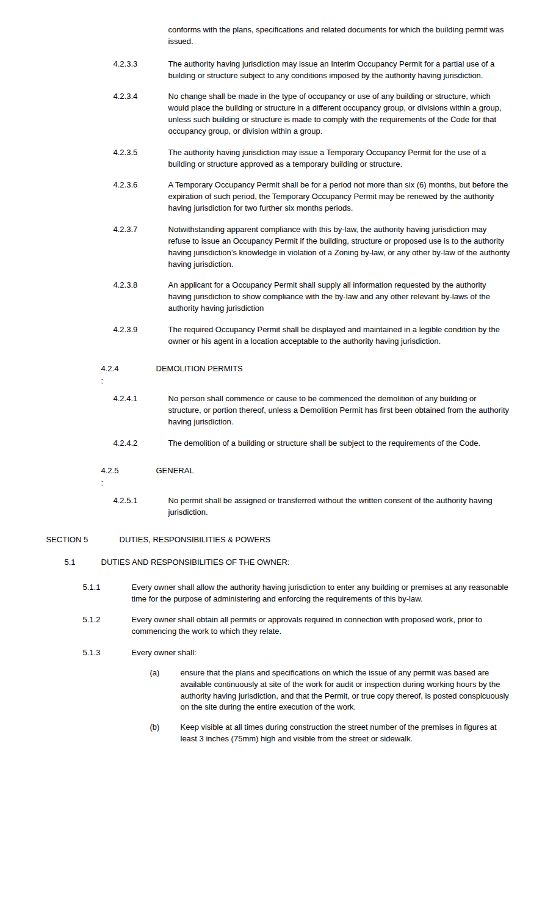conforms with the plans, specifications and related documents for which the building permit was issued.
4.2.3.3
The authority having jurisdiction may issue an Interim Occupancy Permit for a partial use of a building or structure subject to any conditions imposed by the authority having jurisdiction.
4.2.3.4
No change shall be made in the type of occupancy or use of any building or structure, which would place the building or structure in a different occupancy group, or divisions within a group, unless such building or structure is made to comply with the requirements of the Code for that occupancy group, or division within a group.
4.2.3.5
The authority having jurisdiction may issue a Temporary Occupancy Permit for the use of a building or structure approved as a temporary building or structure.
4.2.3.6
A Temporary Occupancy Permit shall be for a period not more than six (6) months, but before the expiration of such period, the Temporary Occupancy Permit may be renewed by the authority having jurisdiction for two further six months periods.
4.2.3.7
Notwithstanding apparent compliance with this by-law, the authority having jurisdiction may refuse to issue an Occupancy Permit if the building, structure or proposed use is to the authority having jurisdiction’s knowledge in violation of a Zoning by-law, or any other by-law of the authority having jurisdiction.
4.2.3.8
An applicant for a Occupancy Permit shall supply all information requested by the authority having jurisdiction to show compliance with the by-law and any other relevant by-laws of the authority having jurisdiction
4.2.3.9
The required Occupancy Permit shall be displayed and maintained in a legible condition by the owner or his agent in a location acceptable to the authority having jurisdiction.
4.2.4
DEMOLITION PERMITS
:
4.2.4.1
No person shall commence or cause to be commenced the demolition of any building or structure, or portion thereof, unless a Demolition Permit has first been obtained from the authority having jurisdiction.
4.2.4.2
The demolition of a building or structure shall be subject to the requirements of the Code.
4.2.5
GENERAL
:
4.2.5.1
No permit shall be assigned or transferred without the written consent of the authority having jurisdiction.
SECTION 5
DUTIES, RESPONSIBILITIES & POWERS
5.1
DUTIES AND RESPONSIBILITIES OF THE OWNER:
5.1.1
Every owner shall allow the authority having jurisdiction to enter any building or premises at any reasonable time for the purpose of administering and enforcing the requirements of this by-law.
5.1.2
Every owner shall obtain all permits or approvals required in connection with proposed work, prior to commencing the work to which they relate.
5.1.3
Every owner shall:
(a)
ensure that the plans and specifications on which the issue of any permit was based are available continuously at site of the work for audit or inspection during working hours by the authority having jurisdiction, and that the Permit, or true copy thereof, is posted conspicuously on the site during the entire execution of the work.
(b)
Keep visible at all times during construction the street number of the premises in figures at least 3 inches (75mm) high and visible from the street or sidewalk.